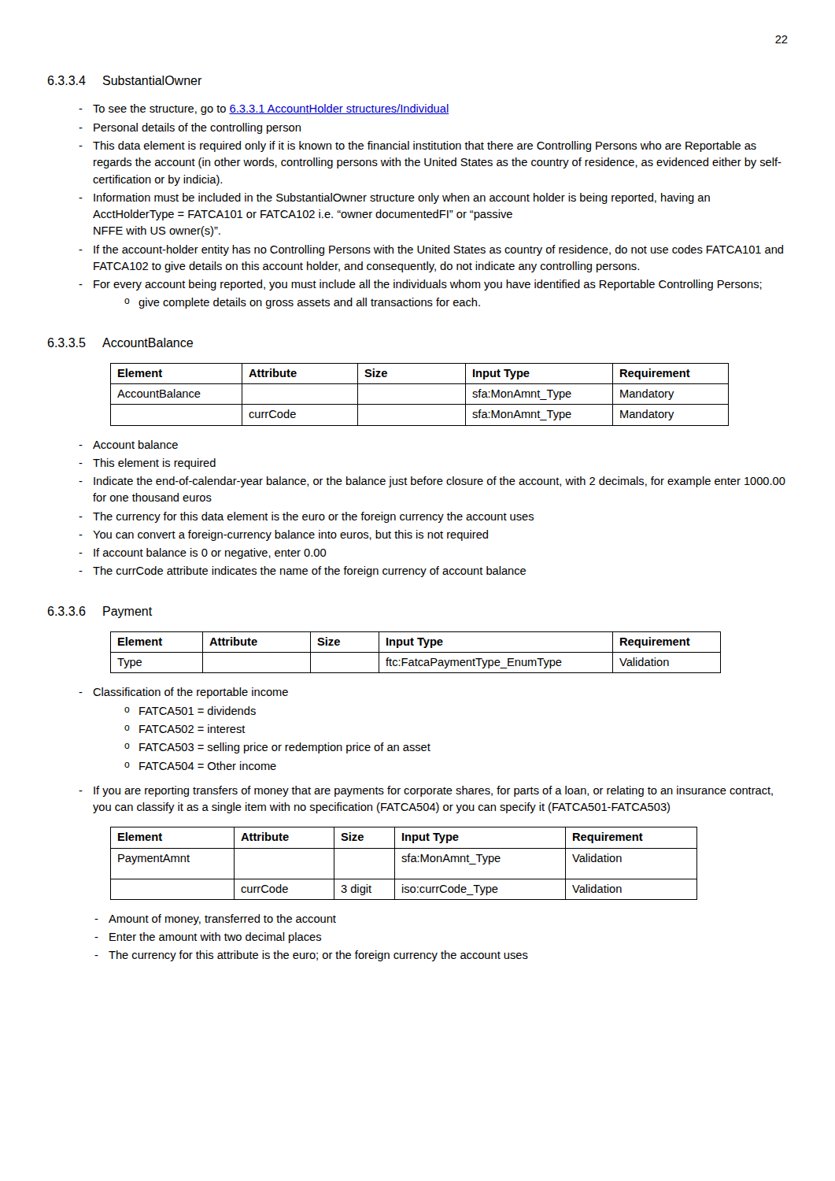22
6.3.3.4 SubstantialOwner
To see the structure, go to 6.3.3.1 AccountHolder structures/Individual
Personal details of the controlling person
This data element is required only if it is known to the financial institution that there are Controlling Persons who are Reportable as regards the account (in other words, controlling persons with the United States as the country of residence, as evidenced either by self-certification or by indicia).
Information must be included in the SubstantialOwner structure only when an account holder is being reported, having an AcctHolderType = FATCA101 or FATCA102 i.e. “owner documentedFI” or “passive
NFFE with US owner(s)”.
If the account-holder entity has no Controlling Persons with the United States as country of residence, do not use codes FATCA101 and FATCA102 to give details on this account holder, and consequently, do not indicate any controlling persons.
For every account being reported, you must include all the individuals whom you have identified as Reportable Controlling Persons;
give complete details on gross assets and all transactions for each.
6.3.3.5 AccountBalance
| Element | Attribute | Size | Input Type | Requirement |
| --- | --- | --- | --- | --- |
| AccountBalance | | | sfa:MonAmnt_Type | Mandatory |
| | currCode | | sfa:MonAmnt_Type | Mandatory |
Account balance
This element is required
Indicate the end-of-calendar-year balance, or the balance just before closure of the account, with 2 decimals, for example enter 1000.00 for one thousand euros
The currency for this data element is the euro or the foreign currency the account uses
You can convert a foreign-currency balance into euros, but this is not required
If account balance is 0 or negative, enter 0.00
The currCode attribute indicates the name of the foreign currency of account balance
6.3.3.6 Payment
| Element | Attribute | Size | Input Type | Requirement |
| --- | --- | --- | --- | --- |
| Type | | | ftc:FatcaPaymentType_EnumType | Validation |
Classification of the reportable income
FATCA501 = dividends
FATCA502 = interest
FATCA503 = selling price or redemption price of an asset
FATCA504 = Other income
If you are reporting transfers of money that are payments for corporate shares, for parts of a loan, or relating to an insurance contract, you can classify it as a single item with no specification (FATCA504) or you can specify it (FATCA501-FATCA503)
| Element | Attribute | Size | Input Type | Requirement |
| --- | --- | --- | --- | --- |
| PaymentAmnt | | | sfa:MonAmnt_Type | Validation |
| | currCode | 3 digit | iso:currCode_Type | Validation |
Amount of money, transferred to the account
Enter the amount with two decimal places
The currency for this attribute is the euro; or the foreign currency the account uses